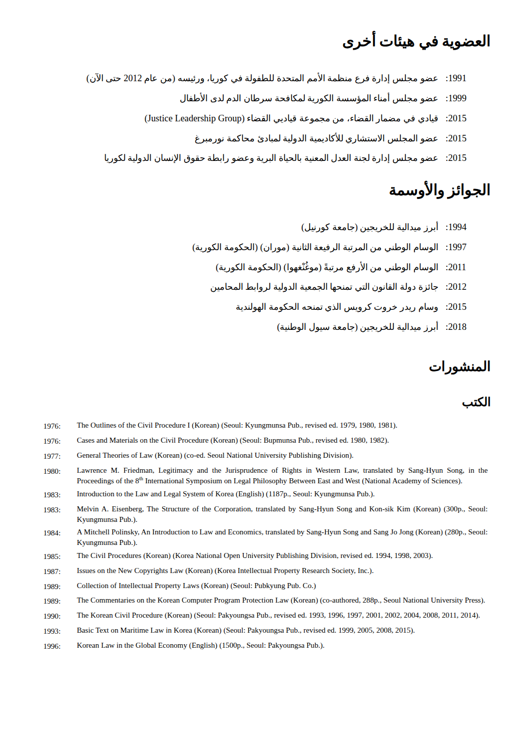العضوية في هيئات أخرى
| 1991: | عضو مجلس إدارة فرع منظمة الأمم المتحدة للطفولة في كوريا، ورئيسه (من عام 2012 حتى الآن) |
| 1999: | عضو مجلس أمناء المؤسسة الكورية لمكافحة سرطان الدم لدى الأطفال |
| 2015: | قيادي في مضمار القضاء، من مجموعة قياديي القضاء (Justice Leadership Group) |
| 2015: | عضو المجلس الاستشاري للأكاديمية الدولية لمبادئ محاكمة نورمبرغ |
| 2015: | عضو مجلس إدارة لجنة العدل المعنية بالحياة البرية وعضو رابطة حقوق الإنسان الدولية لكوريا |
الجوائز والأوسمة
| 1994: | أبرز ميدالية للخريجين (جامعة كورنيل) |
| 1997: | الوسام الوطني من المرتبة الرفيعة الثانية (موران) (الحكومة الكورية) |
| 2011: | الوسام الوطني من الأرفع مرتبةً (موغُنْغهوا) (الحكومة الكورية) |
| 2012: | جائزة دولة القانون التي تمنحها الجمعية الدولية لروابط المحامين |
| 2015: | وسام ريدر خروت كرويس الذي تمنحه الحكومة الهولندية |
| 2018: | أبرز ميدالية للخريجين (جامعة سيول الوطنية) |
المنشورات
الكتب
| The Outlines of the Civil Procedure I (Korean) (Seoul: Kyungmunsa Pub., revised ed. 1979, 1980, 1981). | 1976: |
| Cases and Materials on the Civil Procedure (Korean) (Seoul: Bupmunsa Pub., revised ed. 1980, 1982). | 1976: |
| General Theories of Law (Korean) (co-ed. Seoul National University Publishing Division). | 1977: |
| Lawrence M. Friedman, Legitimacy and the Jurisprudence of Rights in Western Law, translated by Sang-Hyun Song, in the Proceedings of the 8 th International Symposium on Legal Philosophy Between East and West (National Academy of Sciences). | 1980: |
| Introduction to the Law and Legal System of Korea (English) (1187p., Seoul: Kyungmunsa Pub.). | 1983: |
| Melvin A. Eisenberg, The Structure of the Corporation, translated by Sang-Hyun Song and Kon-sik Kim (Korean) (300p., Seoul: Kyungmunsa Pub.). | 1983: |
| A Mitchell Polinsky, An Introduction to Law and Economics, translated by Sang-Hyun Song and Sang Jo Jong (Korean) (280p., Seoul: Kyungmunsa Pub.). | 1984: |
| The Civil Procedures (Korean) (Korea National Open University Publishing Division, revised ed. 1994, 1998, 2003). | 1985: |
| Issues on the New Copyrights Law (Korean) (Korea Intellectual Property Research Society, Inc.). | 1987: |
| Collection of Intellectual Property Laws (Korean) (Seoul: Pubkyung Pub. Co.) | 1989: |
| The Commentaries on the Korean Computer Program Protection Law (Korean) (co-authored, 288p., Seoul National University Press). | 1989: |
| The Korean Civil Procedure (Korean) (Seoul: Pakyoungsa Pub., revised ed. 1993, 1996, 1997, 2001, 2002, 2004, 2008, 2011, 2014). | 1990: |
| Basic Text on Maritime Law in Korea (Korean) (Seoul: Pakyoungsa Pub., revised ed. 1999, 2005, 2008, 2015). | 1993: |
| Korean Law in the Global Economy (English) (1500p., Seoul: Pakyoungsa Pub.). | 1996: |